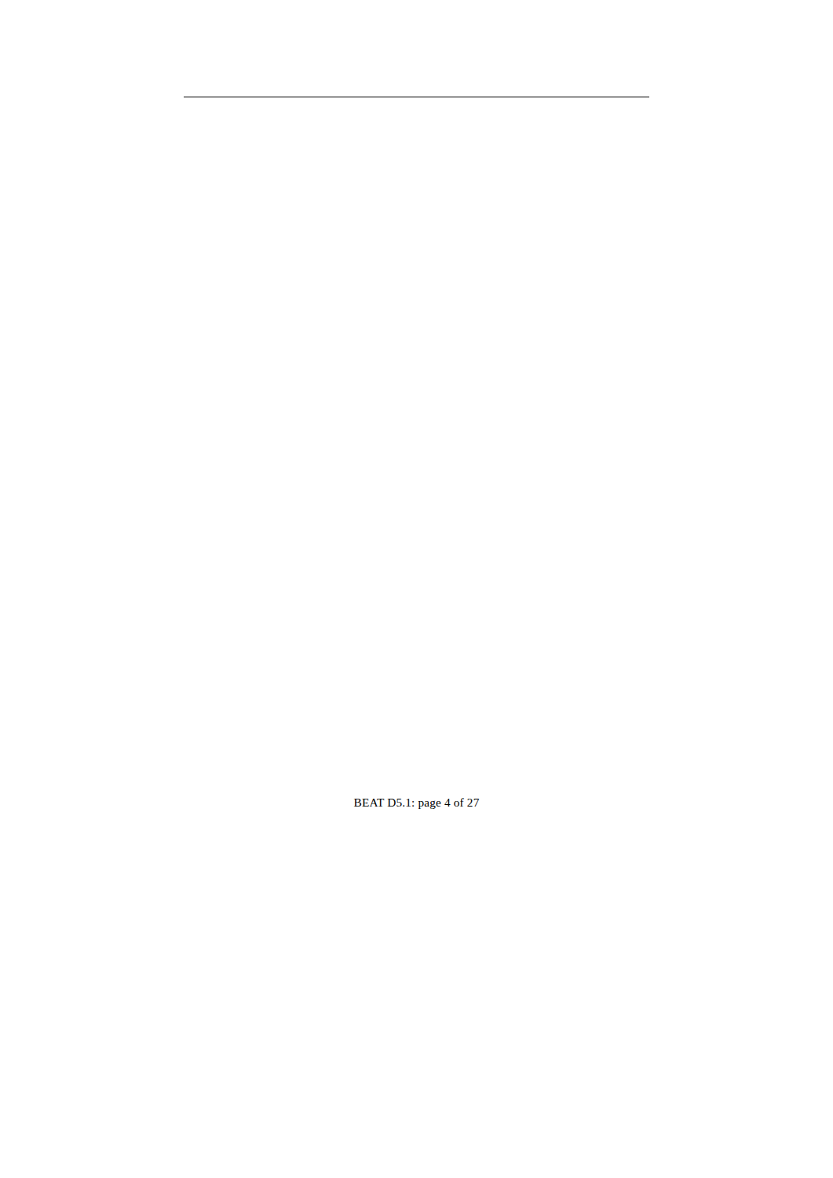BEAT D5.1: page 4 of 27